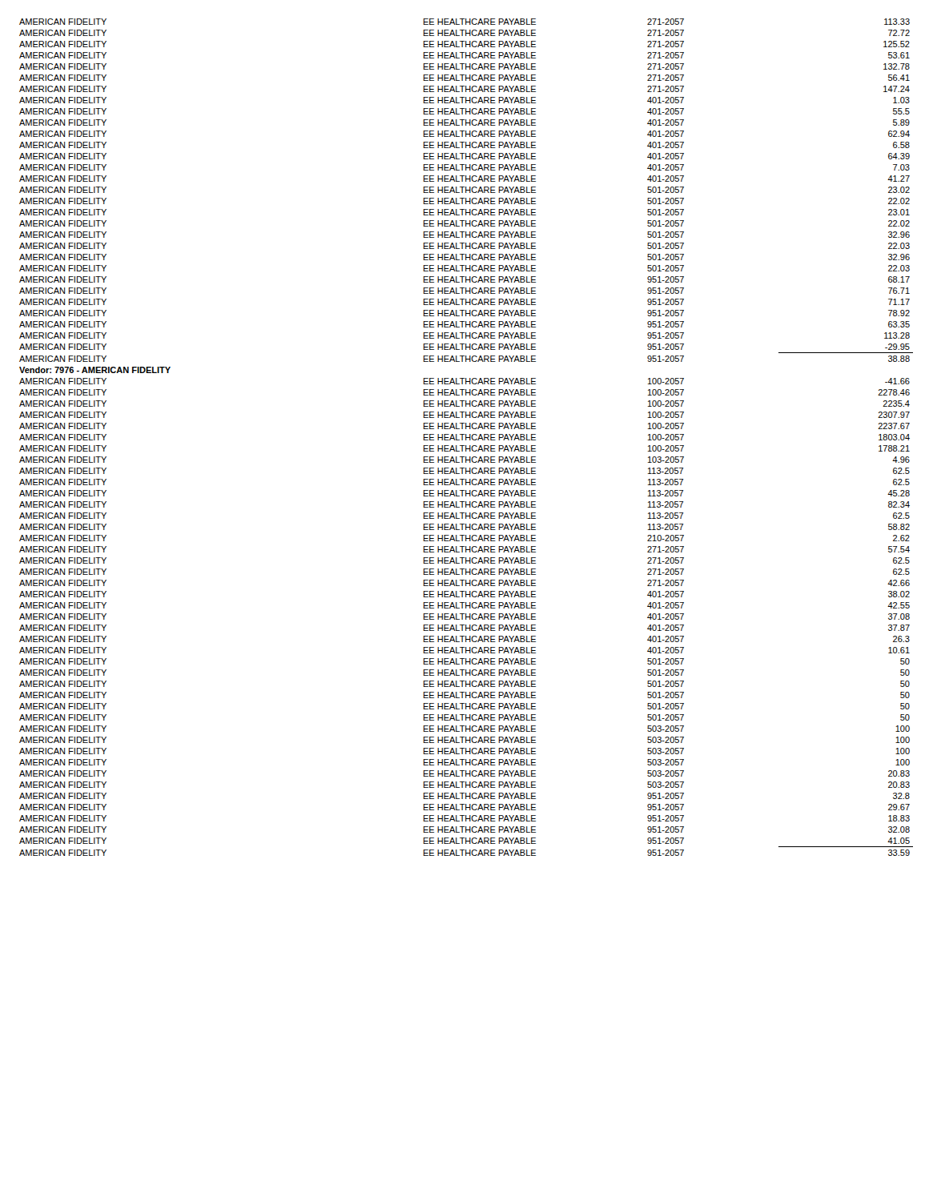| AMERICAN FIDELITY | EE HEALTHCARE PAYABLE | 271-2057 | 113.33 |
| AMERICAN FIDELITY | EE HEALTHCARE PAYABLE | 271-2057 | 72.72 |
| AMERICAN FIDELITY | EE HEALTHCARE PAYABLE | 271-2057 | 125.52 |
| AMERICAN FIDELITY | EE HEALTHCARE PAYABLE | 271-2057 | 53.61 |
| AMERICAN FIDELITY | EE HEALTHCARE PAYABLE | 271-2057 | 132.78 |
| AMERICAN FIDELITY | EE HEALTHCARE PAYABLE | 271-2057 | 56.41 |
| AMERICAN FIDELITY | EE HEALTHCARE PAYABLE | 271-2057 | 147.24 |
| AMERICAN FIDELITY | EE HEALTHCARE PAYABLE | 401-2057 | 1.03 |
| AMERICAN FIDELITY | EE HEALTHCARE PAYABLE | 401-2057 | 55.5 |
| AMERICAN FIDELITY | EE HEALTHCARE PAYABLE | 401-2057 | 5.89 |
| AMERICAN FIDELITY | EE HEALTHCARE PAYABLE | 401-2057 | 62.94 |
| AMERICAN FIDELITY | EE HEALTHCARE PAYABLE | 401-2057 | 6.58 |
| AMERICAN FIDELITY | EE HEALTHCARE PAYABLE | 401-2057 | 64.39 |
| AMERICAN FIDELITY | EE HEALTHCARE PAYABLE | 401-2057 | 7.03 |
| AMERICAN FIDELITY | EE HEALTHCARE PAYABLE | 401-2057 | 41.27 |
| AMERICAN FIDELITY | EE HEALTHCARE PAYABLE | 501-2057 | 23.02 |
| AMERICAN FIDELITY | EE HEALTHCARE PAYABLE | 501-2057 | 22.02 |
| AMERICAN FIDELITY | EE HEALTHCARE PAYABLE | 501-2057 | 23.01 |
| AMERICAN FIDELITY | EE HEALTHCARE PAYABLE | 501-2057 | 22.02 |
| AMERICAN FIDELITY | EE HEALTHCARE PAYABLE | 501-2057 | 32.96 |
| AMERICAN FIDELITY | EE HEALTHCARE PAYABLE | 501-2057 | 22.03 |
| AMERICAN FIDELITY | EE HEALTHCARE PAYABLE | 501-2057 | 32.96 |
| AMERICAN FIDELITY | EE HEALTHCARE PAYABLE | 501-2057 | 22.03 |
| AMERICAN FIDELITY | EE HEALTHCARE PAYABLE | 951-2057 | 68.17 |
| AMERICAN FIDELITY | EE HEALTHCARE PAYABLE | 951-2057 | 76.71 |
| AMERICAN FIDELITY | EE HEALTHCARE PAYABLE | 951-2057 | 71.17 |
| AMERICAN FIDELITY | EE HEALTHCARE PAYABLE | 951-2057 | 78.92 |
| AMERICAN FIDELITY | EE HEALTHCARE PAYABLE | 951-2057 | 63.35 |
| AMERICAN FIDELITY | EE HEALTHCARE PAYABLE | 951-2057 | 113.28 |
| AMERICAN FIDELITY | EE HEALTHCARE PAYABLE | 951-2057 | -29.95 |
| AMERICAN FIDELITY | EE HEALTHCARE PAYABLE | 951-2057 | 38.88 |
| Vendor: 7976 - AMERICAN FIDELITY |
| AMERICAN FIDELITY | EE HEALTHCARE PAYABLE | 100-2057 | -41.66 |
| AMERICAN FIDELITY | EE HEALTHCARE PAYABLE | 100-2057 | 2278.46 |
| AMERICAN FIDELITY | EE HEALTHCARE PAYABLE | 100-2057 | 2235.4 |
| AMERICAN FIDELITY | EE HEALTHCARE PAYABLE | 100-2057 | 2307.97 |
| AMERICAN FIDELITY | EE HEALTHCARE PAYABLE | 100-2057 | 2237.67 |
| AMERICAN FIDELITY | EE HEALTHCARE PAYABLE | 100-2057 | 1803.04 |
| AMERICAN FIDELITY | EE HEALTHCARE PAYABLE | 100-2057 | 1788.21 |
| AMERICAN FIDELITY | EE HEALTHCARE PAYABLE | 103-2057 | 4.96 |
| AMERICAN FIDELITY | EE HEALTHCARE PAYABLE | 113-2057 | 62.5 |
| AMERICAN FIDELITY | EE HEALTHCARE PAYABLE | 113-2057 | 62.5 |
| AMERICAN FIDELITY | EE HEALTHCARE PAYABLE | 113-2057 | 45.28 |
| AMERICAN FIDELITY | EE HEALTHCARE PAYABLE | 113-2057 | 82.34 |
| AMERICAN FIDELITY | EE HEALTHCARE PAYABLE | 113-2057 | 62.5 |
| AMERICAN FIDELITY | EE HEALTHCARE PAYABLE | 113-2057 | 58.82 |
| AMERICAN FIDELITY | EE HEALTHCARE PAYABLE | 210-2057 | 2.62 |
| AMERICAN FIDELITY | EE HEALTHCARE PAYABLE | 271-2057 | 57.54 |
| AMERICAN FIDELITY | EE HEALTHCARE PAYABLE | 271-2057 | 62.5 |
| AMERICAN FIDELITY | EE HEALTHCARE PAYABLE | 271-2057 | 62.5 |
| AMERICAN FIDELITY | EE HEALTHCARE PAYABLE | 271-2057 | 42.66 |
| AMERICAN FIDELITY | EE HEALTHCARE PAYABLE | 401-2057 | 38.02 |
| AMERICAN FIDELITY | EE HEALTHCARE PAYABLE | 401-2057 | 42.55 |
| AMERICAN FIDELITY | EE HEALTHCARE PAYABLE | 401-2057 | 37.08 |
| AMERICAN FIDELITY | EE HEALTHCARE PAYABLE | 401-2057 | 37.87 |
| AMERICAN FIDELITY | EE HEALTHCARE PAYABLE | 401-2057 | 26.3 |
| AMERICAN FIDELITY | EE HEALTHCARE PAYABLE | 401-2057 | 10.61 |
| AMERICAN FIDELITY | EE HEALTHCARE PAYABLE | 501-2057 | 50 |
| AMERICAN FIDELITY | EE HEALTHCARE PAYABLE | 501-2057 | 50 |
| AMERICAN FIDELITY | EE HEALTHCARE PAYABLE | 501-2057 | 50 |
| AMERICAN FIDELITY | EE HEALTHCARE PAYABLE | 501-2057 | 50 |
| AMERICAN FIDELITY | EE HEALTHCARE PAYABLE | 501-2057 | 50 |
| AMERICAN FIDELITY | EE HEALTHCARE PAYABLE | 501-2057 | 50 |
| AMERICAN FIDELITY | EE HEALTHCARE PAYABLE | 503-2057 | 100 |
| AMERICAN FIDELITY | EE HEALTHCARE PAYABLE | 503-2057 | 100 |
| AMERICAN FIDELITY | EE HEALTHCARE PAYABLE | 503-2057 | 100 |
| AMERICAN FIDELITY | EE HEALTHCARE PAYABLE | 503-2057 | 100 |
| AMERICAN FIDELITY | EE HEALTHCARE PAYABLE | 503-2057 | 20.83 |
| AMERICAN FIDELITY | EE HEALTHCARE PAYABLE | 503-2057 | 20.83 |
| AMERICAN FIDELITY | EE HEALTHCARE PAYABLE | 951-2057 | 32.8 |
| AMERICAN FIDELITY | EE HEALTHCARE PAYABLE | 951-2057 | 29.67 |
| AMERICAN FIDELITY | EE HEALTHCARE PAYABLE | 951-2057 | 18.83 |
| AMERICAN FIDELITY | EE HEALTHCARE PAYABLE | 951-2057 | 32.08 |
| AMERICAN FIDELITY | EE HEALTHCARE PAYABLE | 951-2057 | 41.05 |
| AMERICAN FIDELITY | EE HEALTHCARE PAYABLE | 951-2057 | 33.59 |